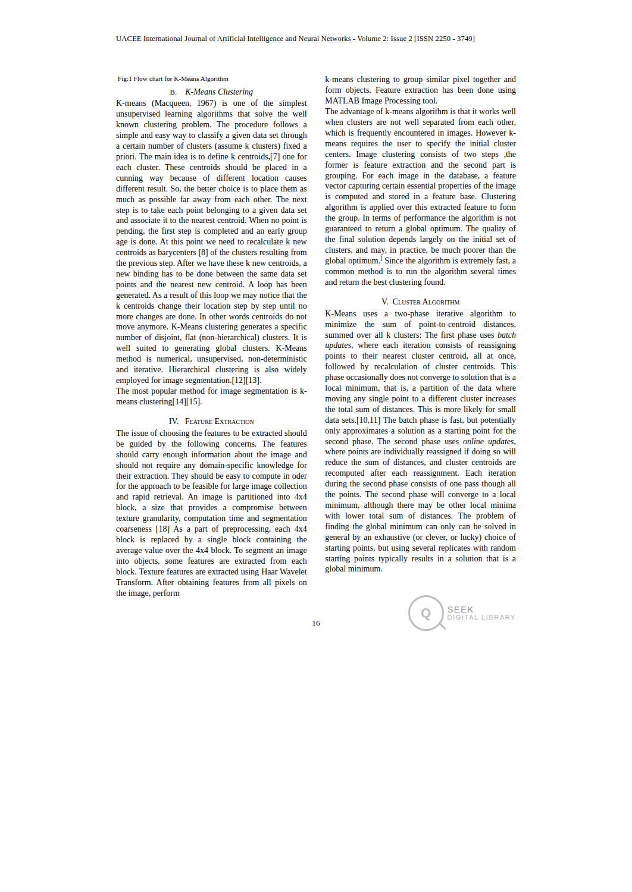UACEE International Journal of Artificial Intelligence and Neural Networks - Volume 2: Issue 2 [ISSN 2250 - 3749]
Fig:1 Flow chart for K-Means Algorithm
B. K-Means Clustering
K-means (Macqueen, 1967) is one of the simplest unsupervised learning algorithms that solve the well known clustering problem. The procedure follows a simple and easy way to classify a given data set through a certain number of clusters (assume k clusters) fixed a priori. The main idea is to define k centroids,[7] one for each cluster. These centroids should be placed in a cunning way because of different location causes different result. So, the better choice is to place them as much as possible far away from each other. The next step is to take each point belonging to a given data set and associate it to the nearest centroid. When no point is pending, the first step is completed and an early group age is done. At this point we need to recalculate k new centroids as barycenters [8] of the clusters resulting from the previous step. After we have these k new centroids, a new binding has to be done between the same data set points and the nearest new centroid. A loop has been generated. As a result of this loop we may notice that the k centroids change their location step by step until no more changes are done. In other words centroids do not move anymore. K-Means clustering generates a specific number of disjoint, flat (non-hierarchical) clusters. It is well suited to generating global clusters. K-Means method is numerical, unsupervised, non-deterministic and iterative. Hierarchical clustering is also widely employed for image segmentation.[12][13].
The most popular method for image segmentation is k-means clustering[14][15].
IV. Feature Extraction
The issue of choosing the features to be extracted should be guided by the following concerns. The features should carry enough information about the image and should not require any domain-specific knowledge for their extraction. They should be easy to compute in oder for the approach to be feasible for large image collection and rapid retrieval. An image is partitioned into 4x4 block, a size that provides a compromise between texture granularity, computation time and segmentation coarseness [18] As a part of preprocessing, each 4x4 block is replaced by a single block containing the average value over the 4x4 block. To segment an image into objects, some features are extracted from each block. Texture features are extracted using Haar Wavelet Transform. After obtaining features from all pixels on the image, perform
k-means clustering to group similar pixel together and form objects. Feature extraction has been done using MATLAB Image Processing tool.
The advantage of k-means algorithm is that it works well when clusters are not well separated from each other, which is frequently encountered in images. However k-means requires the user to specify the initial cluster centers. Image clustering consists of two steps ,the former is feature extraction and the second part is grouping. For each image in the database, a feature vector capturing certain essential properties of the image is computed and stored in a feature base. Clustering algorithm is applied over this extracted feature to form the group. In terms of performance the algorithm is not guaranteed to return a global optimum. The quality of the final solution depends largely on the initial set of clusters, and may, in practice, be much poorer than the global optimum.] Since the algorithm is extremely fast, a common method is to run the algorithm several times and return the best clustering found.
V. Cluster Algorithm
K-Means uses a two-phase iterative algorithm to minimize the sum of point-to-centroid distances, summed over all k clusters: The first phase uses batch updates, where each iteration consists of reassigning points to their nearest cluster centroid, all at once, followed by recalculation of cluster centroids. This phase occasionally does not converge to solution that is a local minimum, that is, a partition of the data where moving any single point to a different cluster increases the total sum of distances. This is more likely for small data sets.[10,11] The batch phase is fast, but potentially only approximates a solution as a starting point for the second phase. The second phase uses online updates, where points are individually reassigned if doing so will reduce the sum of distances, and cluster centroids are recomputed after each reassignment. Each iteration during the second phase consists of one pass though all the points. The second phase will converge to a local minimum, although there may be other local minima with lower total sum of distances. The problem of finding the global minimum can only can be solved in general by an exhaustive (or clever, or lucky) choice of starting points, but using several replicates with random starting points typically results in a solution that is a global minimum.
16
SEEK DIGITAL LIBRARY